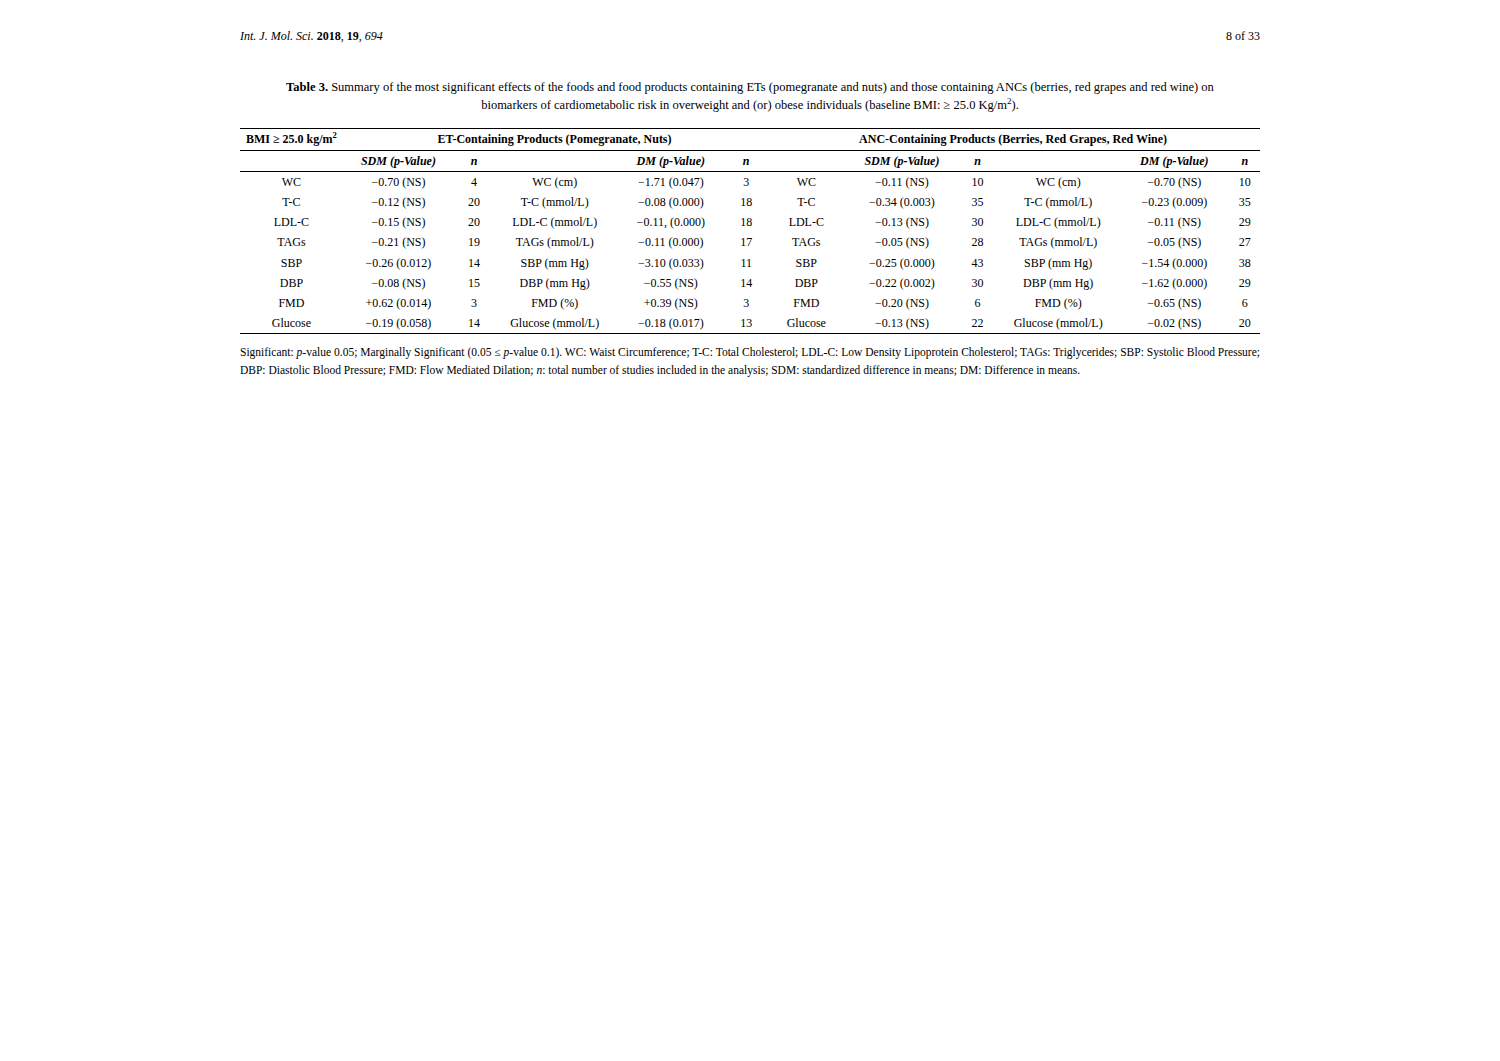Int. J. Mol. Sci. 2018, 19, 694
8 of 33
Table 3. Summary of the most significant effects of the foods and food products containing ETs (pomegranate and nuts) and those containing ANCs (berries, red grapes and red wine) on biomarkers of cardiometabolic risk in overweight and (or) obese individuals (baseline BMI: ≥ 25.0 Kg/m2).
| BMI ≥ 25.0 kg/m 2 | ET-Containing Products (Pomegranate, Nuts) | ANC-Containing Products (Berries, Red Grapes, Red Wine) |
| --- | --- | --- |
| | SDM ( p -Value) | n | | DM ( p -Value) | n | | SDM ( p -Value) | n | | DM ( p -Value) | n |
| WC | −0.70 (NS) | 4 | WC (cm) | −1.71 (0.047) | 3 | WC | −0.11 (NS) | 10 | WC (cm) | −0.70 (NS) | 10 |
| T-C | −0.12 (NS) | 20 | T-C (mmol/L) | −0.08 (0.000) | 18 | T-C | −0.34 (0.003) | 35 | T-C (mmol/L) | −0.23 (0.009) | 35 |
| LDL-C | −0.15 (NS) | 20 | LDL-C (mmol/L) | −0.11, (0.000) | 18 | LDL-C | −0.13 (NS) | 30 | LDL-C (mmol/L) | −0.11 (NS) | 29 |
| TAGs | −0.21 (NS) | 19 | TAGs (mmol/L) | −0.11 (0.000) | 17 | TAGs | −0.05 (NS) | 28 | TAGs (mmol/L) | −0.05 (NS) | 27 |
| SBP | −0.26 (0.012) | 14 | SBP (mm Hg) | −3.10 (0.033) | 11 | SBP | −0.25 (0.000) | 43 | SBP (mm Hg) | −1.54 (0.000) | 38 |
| DBP | −0.08 (NS) | 15 | DBP (mm Hg) | −0.55 (NS) | 14 | DBP | −0.22 (0.002) | 30 | DBP (mm Hg) | −1.62 (0.000) | 29 |
| FMD | +0.62 (0.014) | 3 | FMD (%) | +0.39 (NS) | 3 | FMD | −0.20 (NS) | 6 | FMD (%) | −0.65 (NS) | 6 |
| Glucose | −0.19 (0.058) | 14 | Glucose (mmol/L) | −0.18 (0.017) | 13 | Glucose | −0.13 (NS) | 22 | Glucose (mmol/L) | −0.02 (NS) | 20 |
Significant: p-value 0.05; Marginally Significant (0.05 ≤ p-value 0.1). WC: Waist Circumference; T-C: Total Cholesterol; LDL-C: Low Density Lipoprotein Cholesterol; TAGs: Triglycerides; SBP: Systolic Blood Pressure; DBP: Diastolic Blood Pressure; FMD: Flow Mediated Dilation; n: total number of studies included in the analysis; SDM: standardized difference in means; DM: Difference in means.